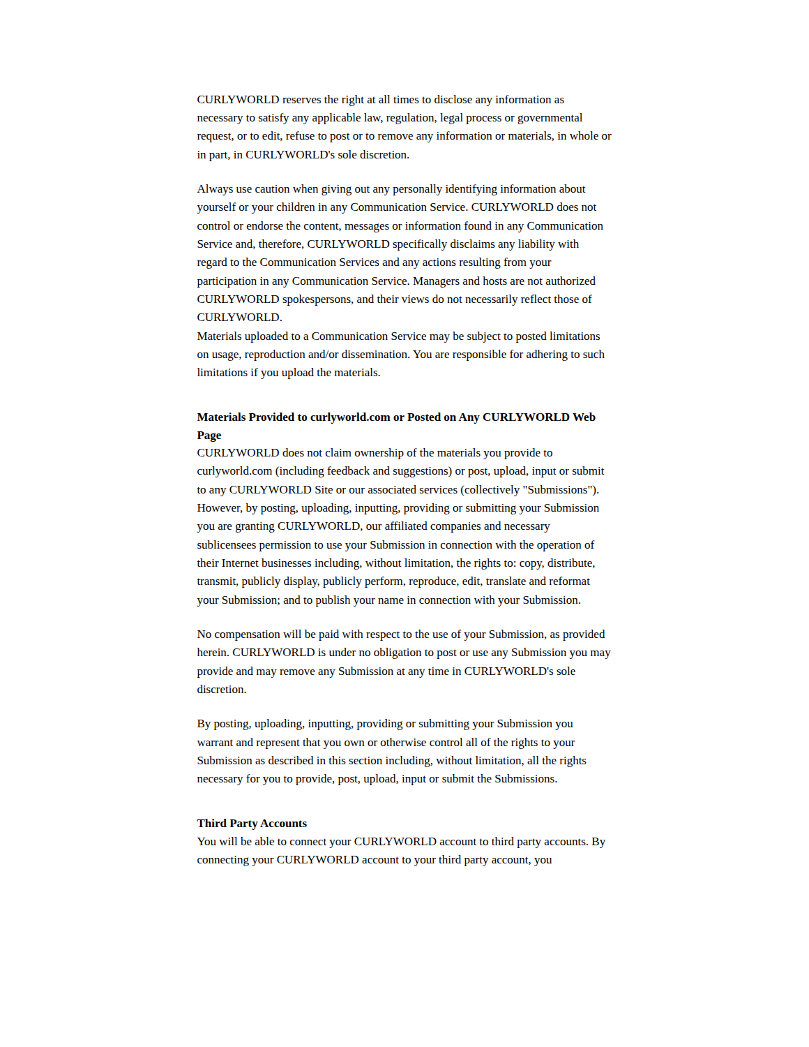CURLYWORLD reserves the right at all times to disclose any information as necessary to satisfy any applicable law, regulation, legal process or governmental request, or to edit, refuse to post or to remove any information or materials, in whole or in part, in CURLYWORLD's sole discretion.
Always use caution when giving out any personally identifying information about yourself or your children in any Communication Service. CURLYWORLD does not control or endorse the content, messages or information found in any Communication Service and, therefore, CURLYWORLD specifically disclaims any liability with regard to the Communication Services and any actions resulting from your participation in any Communication Service. Managers and hosts are not authorized CURLYWORLD spokespersons, and their views do not necessarily reflect those of CURLYWORLD.
Materials uploaded to a Communication Service may be subject to posted limitations on usage, reproduction and/or dissemination. You are responsible for adhering to such limitations if you upload the materials.
Materials Provided to curlyworld.com or Posted on Any CURLYWORLD Web Page
CURLYWORLD does not claim ownership of the materials you provide to curlyworld.com (including feedback and suggestions) or post, upload, input or submit to any CURLYWORLD Site or our associated services (collectively "Submissions"). However, by posting, uploading, inputting, providing or submitting your Submission you are granting CURLYWORLD, our affiliated companies and necessary sublicensees permission to use your Submission in connection with the operation of their Internet businesses including, without limitation, the rights to: copy, distribute, transmit, publicly display, publicly perform, reproduce, edit, translate and reformat your Submission; and to publish your name in connection with your Submission.
No compensation will be paid with respect to the use of your Submission, as provided herein. CURLYWORLD is under no obligation to post or use any Submission you may provide and may remove any Submission at any time in CURLYWORLD's sole discretion.
By posting, uploading, inputting, providing or submitting your Submission you warrant and represent that you own or otherwise control all of the rights to your Submission as described in this section including, without limitation, all the rights necessary for you to provide, post, upload, input or submit the Submissions.
Third Party Accounts
You will be able to connect your CURLYWORLD account to third party accounts. By connecting your CURLYWORLD account to your third party account, you